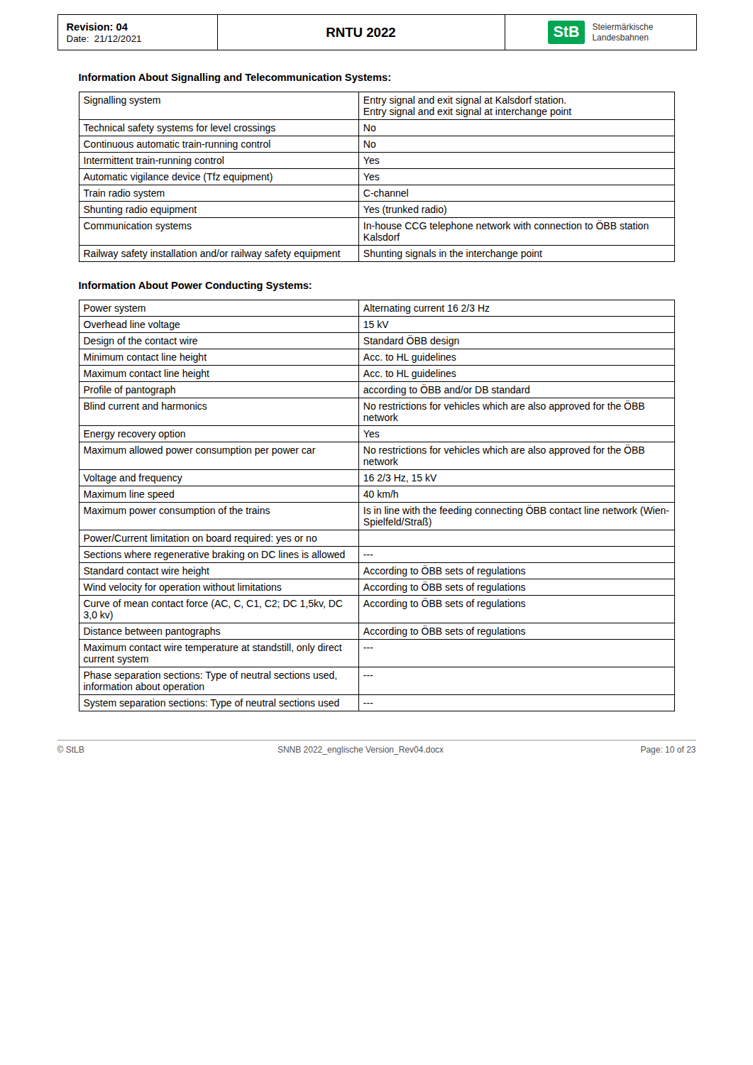Revision: 04
Date: 21/12/2021
RNTU 2022
StB Steiermärkische
Landesbahnen
Information About Signalling and Telecommunication Systems:
| Signalling system | Entry signal and exit signal at Kalsdorf station. Entry signal and exit signal at interchange point |
| Technical safety systems for level crossings | No |
| Continuous automatic train-running control | No |
| Intermittent train-running control | Yes |
| Automatic vigilance device (Tfz equipment) | Yes |
| Train radio system | C-channel |
| Shunting radio equipment | Yes (trunked radio) |
| Communication systems | In-house CCG telephone network with connection to ÖBB station Kalsdorf |
| Railway safety installation and/or railway safety equipment | Shunting signals in the interchange point |
Information About Power Conducting Systems:
| Power system | Alternating current 16 2/3 Hz |
| Overhead line voltage | 15 kV |
| Design of the contact wire | Standard ÖBB design |
| Minimum contact line height | Acc. to HL guidelines |
| Maximum contact line height | Acc. to HL guidelines |
| Profile of pantograph | according to ÖBB and/or DB standard |
| Blind current and harmonics | No restrictions for vehicles which are also approved for the ÖBB network |
| Energy recovery option | Yes |
| Maximum allowed power consumption per power car | No restrictions for vehicles which are also approved for the ÖBB network |
| Voltage and frequency | 16 2/3 Hz, 15 kV |
| Maximum line speed | 40 km/h |
| Maximum power consumption of the trains | Is in line with the feeding connecting ÖBB contact line network (Wien-Spielfeld/Straß) |
| Power/Current limitation on board required: yes or no | |
| Sections where regenerative braking on DC lines is allowed | --- |
| Standard contact wire height | According to ÖBB sets of regulations |
| Wind velocity for operation without limitations | According to ÖBB sets of regulations |
| Curve of mean contact force (AC, C, C1, C2; DC 1,5kv, DC 3,0 kv) | According to ÖBB sets of regulations |
| Distance between pantographs | According to ÖBB sets of regulations |
| Maximum contact wire temperature at standstill, only direct current system | --- |
| Phase separation sections: Type of neutral sections used, information about operation | --- |
| System separation sections: Type of neutral sections used | --- |
© StLB
SNNB 2022_englische Version_Rev04.docx
Page: 10 of 23